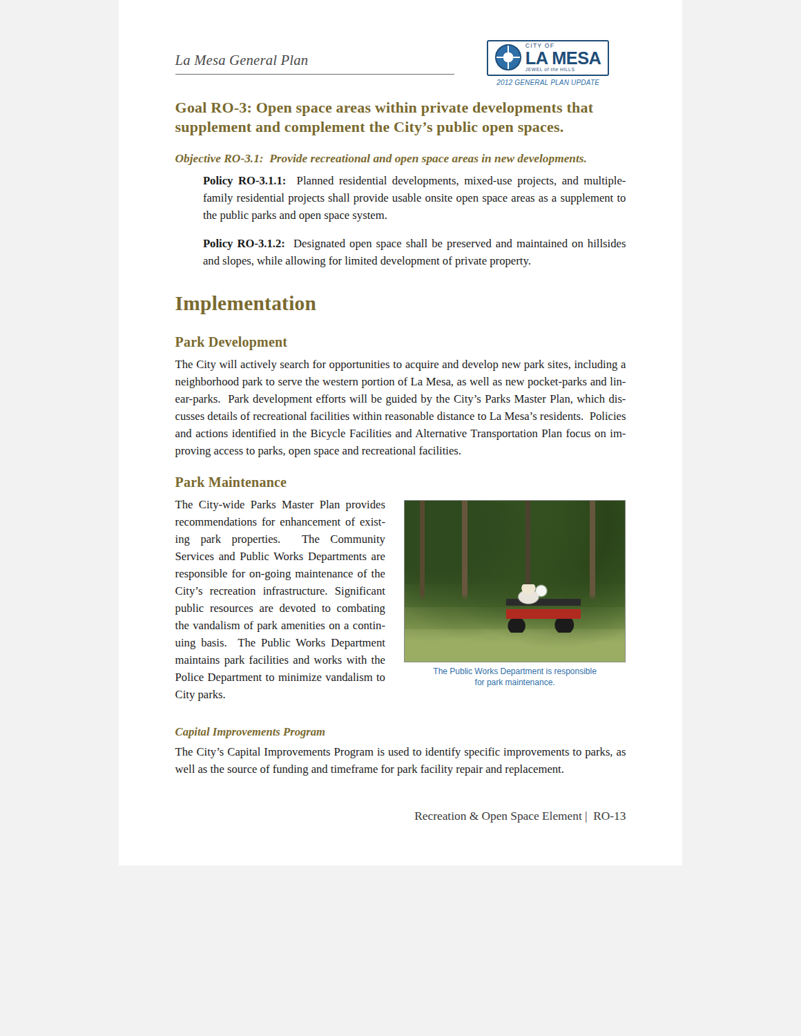La Mesa General Plan
CITY OF LA MESA JEWEL of the HILLS
2012 GENERAL PLAN UPDATE
Goal RO-3: Open space areas within private developments that supplement and complement the City’s public open spaces.
Objective RO-3.1: Provide recreational and open space areas in new developments.
Policy RO-3.1.1: Planned residential developments, mixed-use projects, and multiple-family residential projects shall provide usable onsite open space areas as a supplement to the public parks and open space system.
Policy RO-3.1.2: Designated open space shall be preserved and maintained on hillsides and slopes, while allowing for limited development of private property.
Implementation
Park Development
The City will actively search for opportunities to acquire and develop new park sites, including a neighborhood park to serve the western portion of La Mesa, as well as new pocket-parks and linear-parks. Park development efforts will be guided by the City’s Parks Master Plan, which discusses details of recreational facilities within reasonable distance to La Mesa’s residents. Policies and actions identified in the Bicycle Facilities and Alternative Transportation Plan focus on improving access to parks, open space and recreational facilities.
Park Maintenance
The Public Works Department is responsible
for park maintenance.
The City-wide Parks Master Plan provides recommendations for enhancement of existing park properties. The Community Services and Public Works Departments are responsible for on-going maintenance of the City’s recreation infrastructure. Significant public resources are devoted to combating the vandalism of park amenities on a continuing basis. The Public Works Department maintains park facilities and works with the Police Department to minimize vandalism to City parks.
Capital Improvements Program
The City’s Capital Improvements Program is used to identify specific improvements to parks, as well as the source of funding and timeframe for park facility repair and replacement.
Recreation & Open Space Element | RO-13